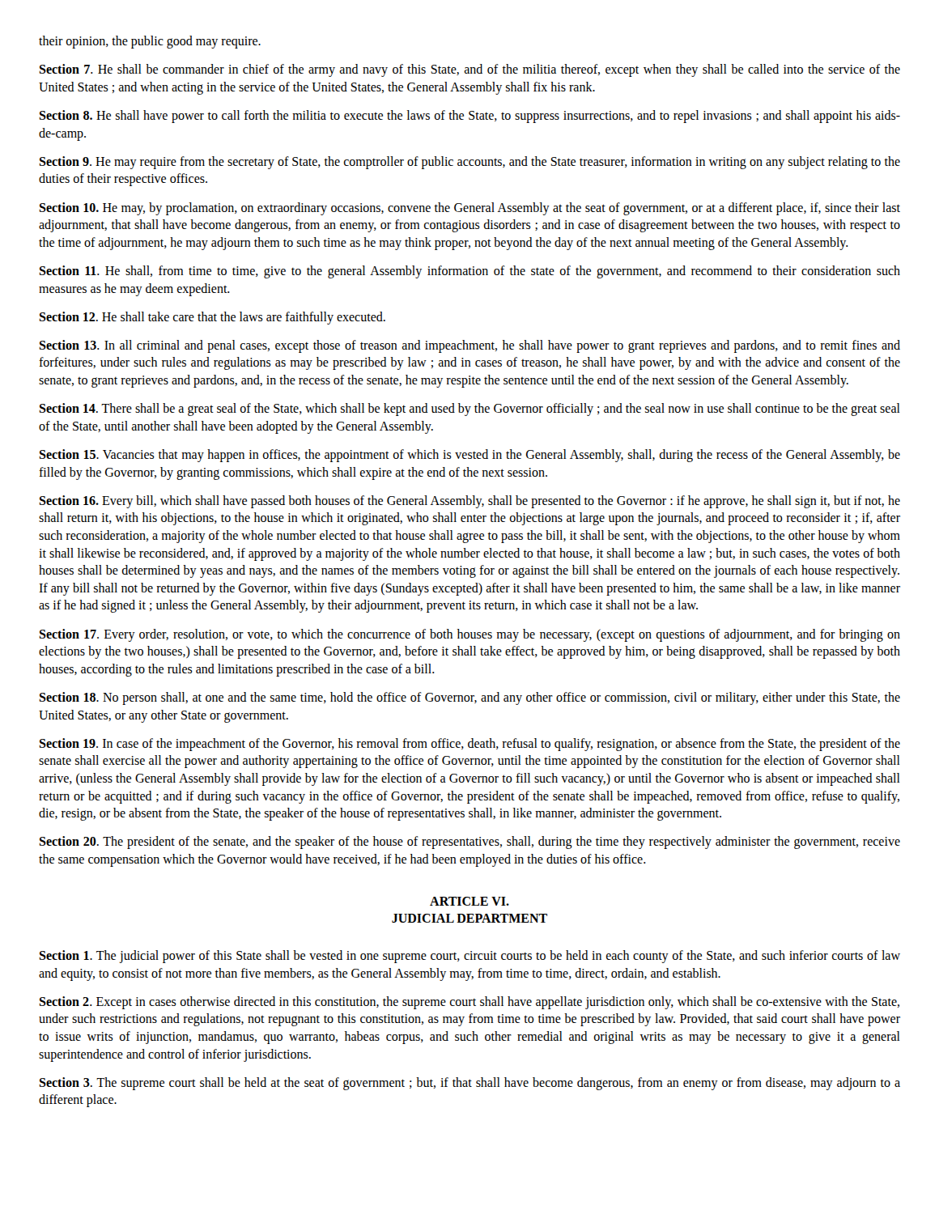their opinion, the public good may require.
Section 7. He shall be commander in chief of the army and navy of this State, and of the militia thereof, except when they shall be called into the service of the United States ; and when acting in the service of the United States, the General Assembly shall fix his rank.
Section 8. He shall have power to call forth the militia to execute the laws of the State, to suppress insurrections, and to repel invasions ; and shall appoint his aids-de-camp.
Section 9. He may require from the secretary of State, the comptroller of public accounts, and the State treasurer, information in writing on any subject relating to the duties of their respective offices.
Section 10. He may, by proclamation, on extraordinary occasions, convene the General Assembly at the seat of government, or at a different place, if, since their last adjournment, that shall have become dangerous, from an enemy, or from contagious disorders ; and in case of disagreement between the two houses, with respect to the time of adjournment, he may adjourn them to such time as he may think proper, not beyond the day of the next annual meeting of the General Assembly.
Section 11. He shall, from time to time, give to the general Assembly information of the state of the government, and recommend to their consideration such measures as he may deem expedient.
Section 12. He shall take care that the laws are faithfully executed.
Section 13. In all criminal and penal cases, except those of treason and impeachment, he shall have power to grant reprieves and pardons, and to remit fines and forfeitures, under such rules and regulations as may be prescribed by law ; and in cases of treason, he shall have power, by and with the advice and consent of the senate, to grant reprieves and pardons, and, in the recess of the senate, he may respite the sentence until the end of the next session of the General Assembly.
Section 14. There shall be a great seal of the State, which shall be kept and used by the Governor officially ; and the seal now in use shall continue to be the great seal of the State, until another shall have been adopted by the General Assembly.
Section 15. Vacancies that may happen in offices, the appointment of which is vested in the General Assembly, shall, during the recess of the General Assembly, be filled by the Governor, by granting commissions, which shall expire at the end of the next session.
Section 16. Every bill, which shall have passed both houses of the General Assembly, shall be presented to the Governor : if he approve, he shall sign it, but if not, he shall return it, with his objections, to the house in which it originated, who shall enter the objections at large upon the journals, and proceed to reconsider it ; if, after such reconsideration, a majority of the whole number elected to that house shall agree to pass the bill, it shall be sent, with the objections, to the other house by whom it shall likewise be reconsidered, and, if approved by a majority of the whole number elected to that house, it shall become a law ; but, in such cases, the votes of both houses shall be determined by yeas and nays, and the names of the members voting for or against the bill shall be entered on the journals of each house respectively. If any bill shall not be returned by the Governor, within five days (Sundays excepted) after it shall have been presented to him, the same shall be a law, in like manner as if he had signed it ; unless the General Assembly, by their adjournment, prevent its return, in which case it shall not be a law.
Section 17. Every order, resolution, or vote, to which the concurrence of both houses may be necessary, (except on questions of adjournment, and for bringing on elections by the two houses,) shall be presented to the Governor, and, before it shall take effect, be approved by him, or being disapproved, shall be repassed by both houses, according to the rules and limitations prescribed in the case of a bill.
Section 18. No person shall, at one and the same time, hold the office of Governor, and any other office or commission, civil or military, either under this State, the United States, or any other State or government.
Section 19. In case of the impeachment of the Governor, his removal from office, death, refusal to qualify, resignation, or absence from the State, the president of the senate shall exercise all the power and authority appertaining to the office of Governor, until the time appointed by the constitution for the election of Governor shall arrive, (unless the General Assembly shall provide by law for the election of a Governor to fill such vacancy,) or until the Governor who is absent or impeached shall return or be acquitted ; and if during such vacancy in the office of Governor, the president of the senate shall be impeached, removed from office, refuse to qualify, die, resign, or be absent from the State, the speaker of the house of representatives shall, in like manner, administer the government.
Section 20. The president of the senate, and the speaker of the house of representatives, shall, during the time they respectively administer the government, receive the same compensation which the Governor would have received, if he had been employed in the duties of his office.
ARTICLE VI.
JUDICIAL DEPARTMENT
Section 1. The judicial power of this State shall be vested in one supreme court, circuit courts to be held in each county of the State, and such inferior courts of law and equity, to consist of not more than five members, as the General Assembly may, from time to time, direct, ordain, and establish.
Section 2. Except in cases otherwise directed in this constitution, the supreme court shall have appellate jurisdiction only, which shall be co-extensive with the State, under such restrictions and regulations, not repugnant to this constitution, as may from time to time be prescribed by law. Provided, that said court shall have power to issue writs of injunction, mandamus, quo warranto, habeas corpus, and such other remedial and original writs as may be necessary to give it a general superintendence and control of inferior jurisdictions.
Section 3. The supreme court shall be held at the seat of government ; but, if that shall have become dangerous, from an enemy or from disease, may adjourn to a different place.